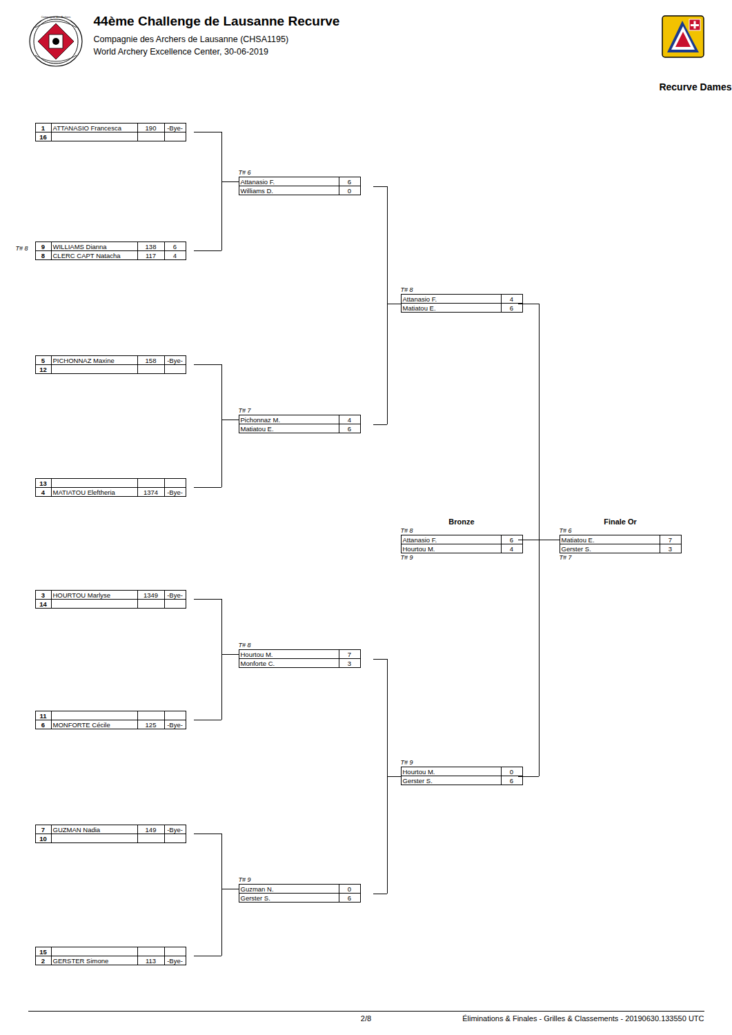Compagnie des Archers
44ème Challenge de Lausanne Recurve
Compagnie des Archers de Lausanne (CHSA1195)
World Archery Excellence Center, 30-06-2019
Recurve Dames
| 1 | ATTANASIO Francesca | 190 | -Bye- |
| 16 | | | |
T# 8
| 9 | WILLIAMS Dianna | 138 | 6 |
| 8 | CLERC CAPT Natacha | 117 | 4 |
| 5 | PICHONNAZ Maxine | 158 | -Bye- |
| 12 | | | |
| 13 | | | |
| 4 | MATIATOU Eleftheria | 1374 | -Bye- |
| 3 | HOURTOU Marlyse | 1349 | -Bye- |
| 14 | | | |
| 11 | | | |
| 6 | MONFORTE Cécile | 125 | -Bye- |
| 7 | GUZMAN Nadia | 149 | -Bye- |
| 10 | | | |
| 15 | | | |
| 2 | GERSTER Simone | 113 | -Bye- |
T# 6
| Attanasio F. | 6 |
| Williams D. | 0 |
T# 7
| Pichonnaz M. | 4 |
| Matiatou E. | 6 |
T# 8
| Hourtou M. | 7 |
| Monforte C. | 3 |
T# 9
| Guzman N. | 0 |
| Gerster S. | 6 |
T# 8
| Attanasio F. | 4 |
| Matiatou E. | 6 |
T# 9
| Hourtou M. | 0 |
| Gerster S. | 6 |
Bronze
T# 8
| Attanasio F. | 6 |
| Hourtou M. | 4 |
T# 9
Finale Or
T# 6
| Matiatou E. | 7 |
| Gerster S. | 3 |
T# 7
2/8 Éliminations & Finales - Grilles & Classements - 20190630.133550 UTC